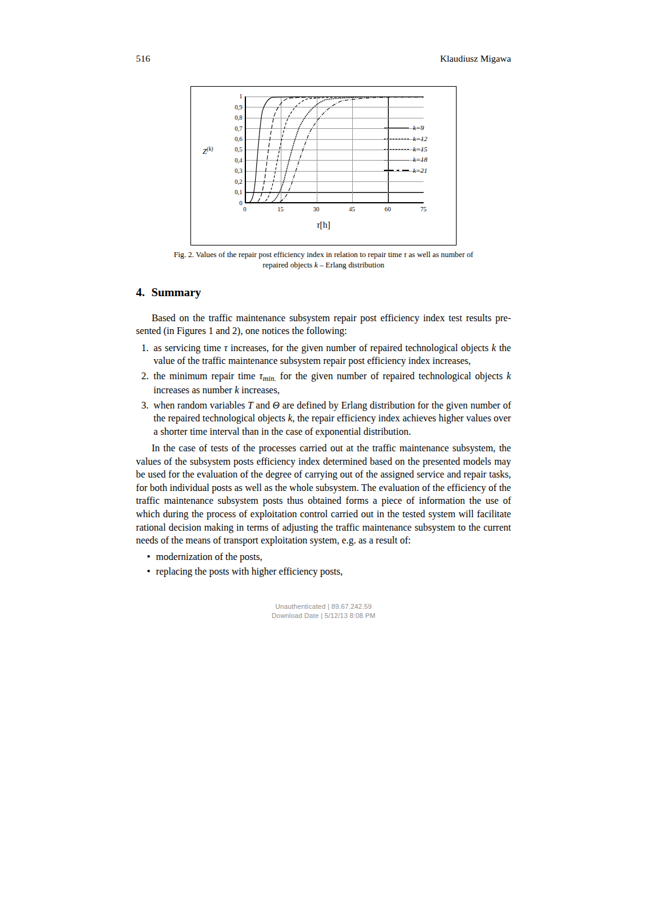516 Klaudiusz Migawa
Z(k)
1 0,9 0,8 0,7 0,6 0,5 0,4 0,3 0,2 0,1 0
0 15 30 45 60 75
τ[h]
k=9
k=12
k=15
k=18
k=21
Fig. 2. Values of the repair post efficiency index in relation to repair time τ as well as number of
repaired objects k – Erlang distribution
4. Summary
Based on the traffic maintenance subsystem repair post efficiency index test results presented (in Figures 1 and 2), one notices the following:
as servicing time τ increases, for the given number of repaired technological objects k the value of the traffic maintenance subsystem repair post efficiency index increases,
the minimum repair time τmin. for the given number of repaired technological objects k increases as number k increases,
when random variables T and Θ are defined by Erlang distribution for the given number of the repaired technological objects k, the repair efficiency index achieves higher values over a shorter time interval than in the case of exponential distribution.
In the case of tests of the processes carried out at the traffic maintenance subsystem, the values of the subsystem posts efficiency index determined based on the presented models may be used for the evaluation of the degree of carrying out of the assigned service and repair tasks, for both individual posts as well as the whole subsystem. The evaluation of the efficiency of the traffic maintenance subsystem posts thus obtained forms a piece of information the use of which during the process of exploitation control carried out in the tested system will facilitate rational decision making in terms of adjusting the traffic maintenance subsystem to the current needs of the means of transport exploitation system, e.g. as a result of:
modernization of the posts,
replacing the posts with higher efficiency posts,
Unauthenticated | 89.67.242.59
Download Date | 5/12/13 8:08 PM